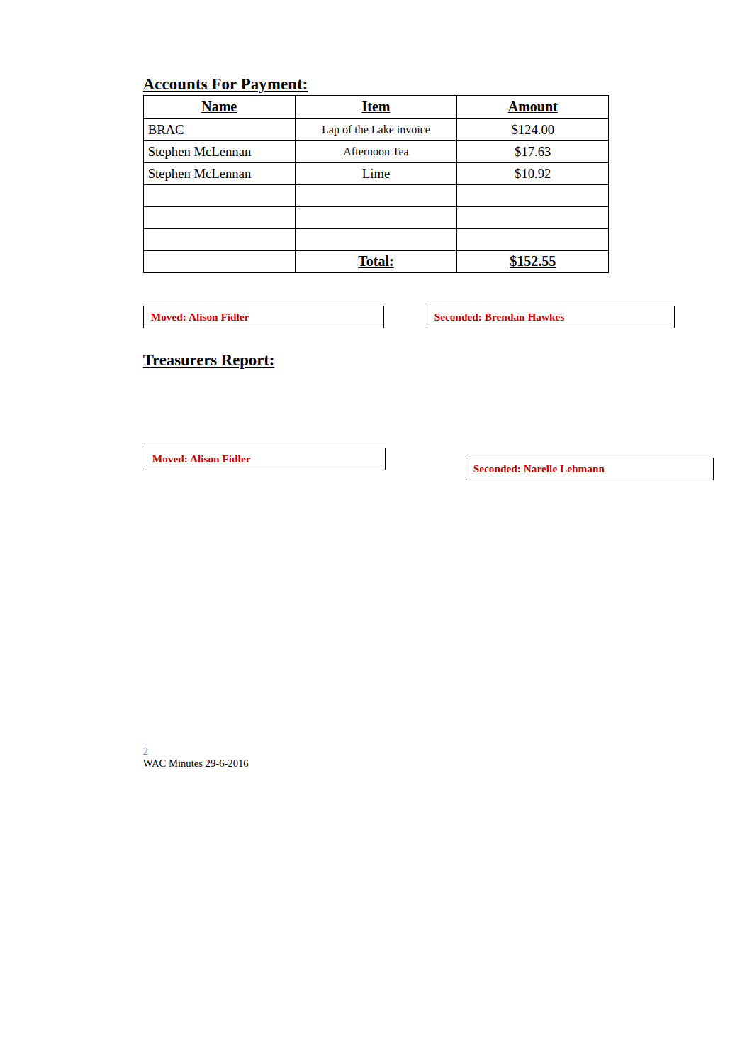Accounts For Payment:
| Name | Item | Amount |
| --- | --- | --- |
| BRAC | Lap of the Lake invoice | $124.00 |
| Stephen McLennan | Afternoon Tea | $17.63 |
| Stephen McLennan | Lime | $10.92 |
| | Total: | $152.55 |
Moved: Alison Fidler
Seconded: Brendan Hawkes
Treasurers Report:
Moved: Alison Fidler
Seconded: Narelle Lehmann
2
WAC Minutes 29-6-2016